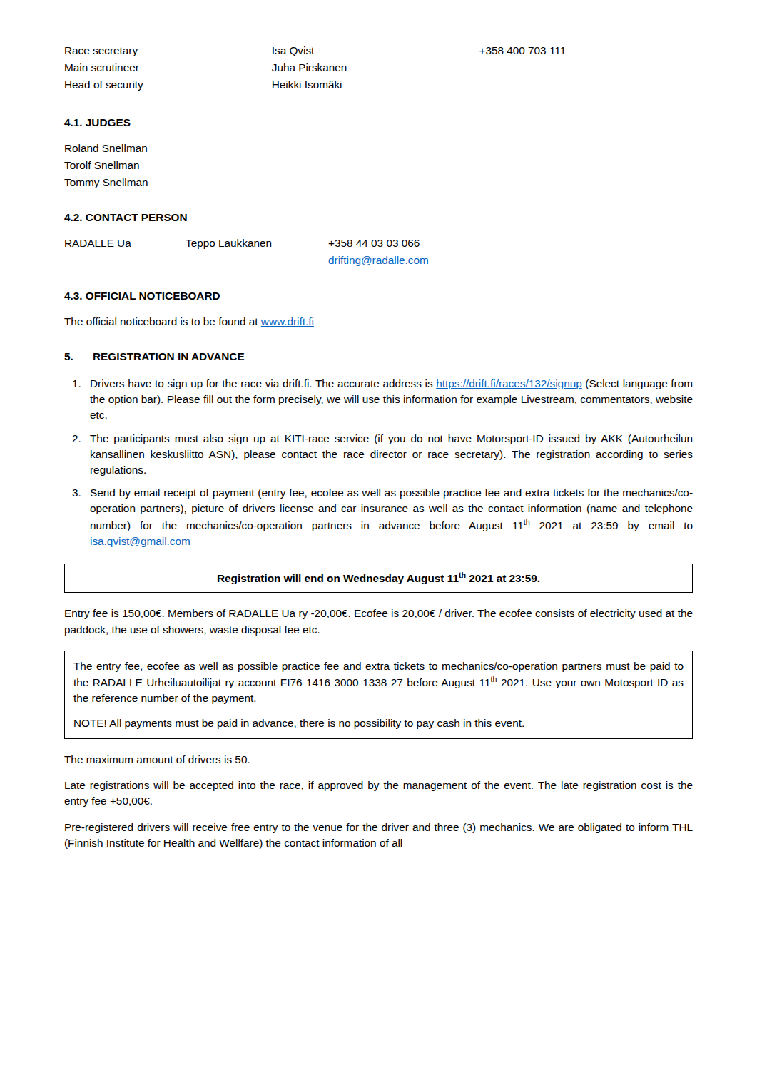| Race secretary | Isa Qvist | +358 400 703 111 |
| Main scrutineer | Juha Pirskanen | |
| Head of security | Heikki Isomäki | |
4.1. JUDGES
Roland Snellman
Torolf Snellman
Tommy Snellman
4.2. CONTACT PERSON
| RADALLE Ua | Teppo Laukkanen | +358 44 03 03 066 |
| | | drifting@radalle.com |
4.3. OFFICIAL NOTICEBOARD
The official noticeboard is to be found at www.drift.fi
5. REGISTRATION IN ADVANCE
Drivers have to sign up for the race via drift.fi. The accurate address is https://drift.fi/races/132/signup (Select language from the option bar). Please fill out the form precisely, we will use this information for example Livestream, commentators, website etc.
The participants must also sign up at KITI-race service (if you do not have Motorsport-ID issued by AKK (Autourheilun kansallinen keskusliitto ASN), please contact the race director or race secretary). The registration according to series regulations.
Send by email receipt of payment (entry fee, ecofee as well as possible practice fee and extra tickets for the mechanics/co-operation partners), picture of drivers license and car insurance as well as the contact information (name and telephone number) for the mechanics/co-operation partners in advance before August 11th 2021 at 23:59 by email to isa.qvist@gmail.com
Registration will end on Wednesday August 11th 2021 at 23:59.
Entry fee is 150,00€. Members of RADALLE Ua ry -20,00€. Ecofee is 20,00€ / driver. The ecofee consists of electricity used at the paddock, the use of showers, waste disposal fee etc.
The entry fee, ecofee as well as possible practice fee and extra tickets to mechanics/co-operation partners must be paid to the RADALLE Urheiluautoilijat ry account FI76 1416 3000 1338 27 before August 11th 2021. Use your own Motosport ID as the reference number of the payment.
NOTE! All payments must be paid in advance, there is no possibility to pay cash in this event.
The maximum amount of drivers is 50.
Late registrations will be accepted into the race, if approved by the management of the event. The late registration cost is the entry fee +50,00€.
Pre-registered drivers will receive free entry to the venue for the driver and three (3) mechanics. We are obligated to inform THL (Finnish Institute for Health and Wellfare) the contact information of all